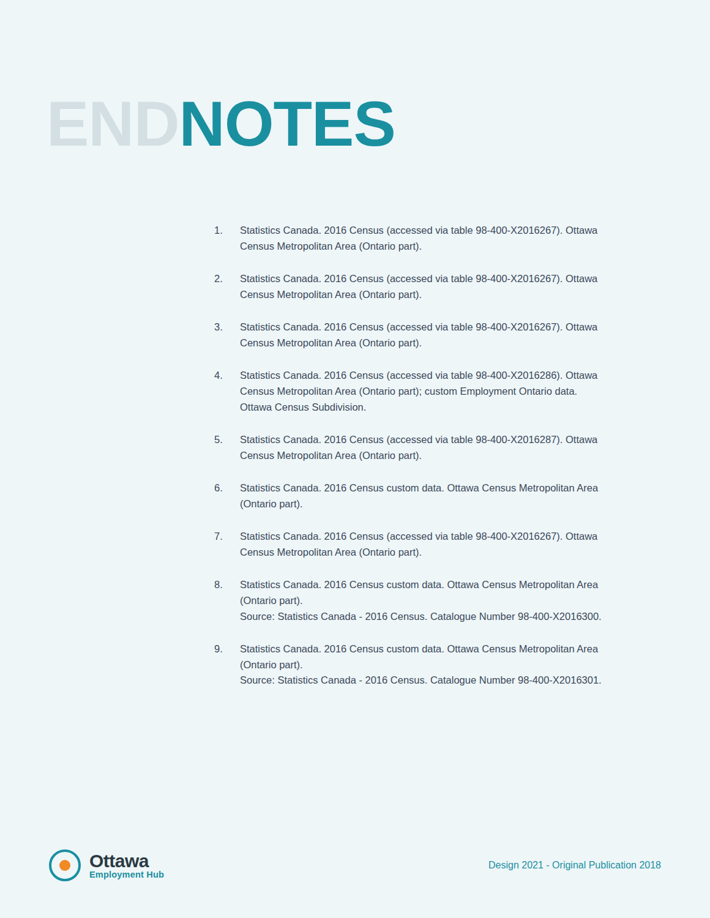END NOTES
Statistics Canada. 2016 Census (accessed via table 98-400-X2016267). Ottawa Census Metropolitan Area (Ontario part).
Statistics Canada. 2016 Census (accessed via table 98-400-X2016267). Ottawa Census Metropolitan Area (Ontario part).
Statistics Canada. 2016 Census (accessed via table 98-400-X2016267). Ottawa Census Metropolitan Area (Ontario part).
Statistics Canada. 2016 Census (accessed via table 98-400-X2016286). Ottawa Census Metropolitan Area (Ontario part); custom Employment Ontario data. Ottawa Census Subdivision.
Statistics Canada. 2016 Census (accessed via table 98-400-X2016287). Ottawa Census Metropolitan Area (Ontario part).
Statistics Canada. 2016 Census custom data. Ottawa Census Metropolitan Area (Ontario part).
Statistics Canada. 2016 Census (accessed via table 98-400-X2016267). Ottawa Census Metropolitan Area (Ontario part).
Statistics Canada. 2016 Census custom data. Ottawa Census Metropolitan Area (Ontario part).Source: Statistics Canada - 2016 Census. Catalogue Number 98-400-X2016300.
Statistics Canada. 2016 Census custom data. Ottawa Census Metropolitan Area (Ontario part).Source: Statistics Canada - 2016 Census. Catalogue Number 98-400-X2016301.
Ottawa Employment Hub
Design 2021 - Original Publication 2018